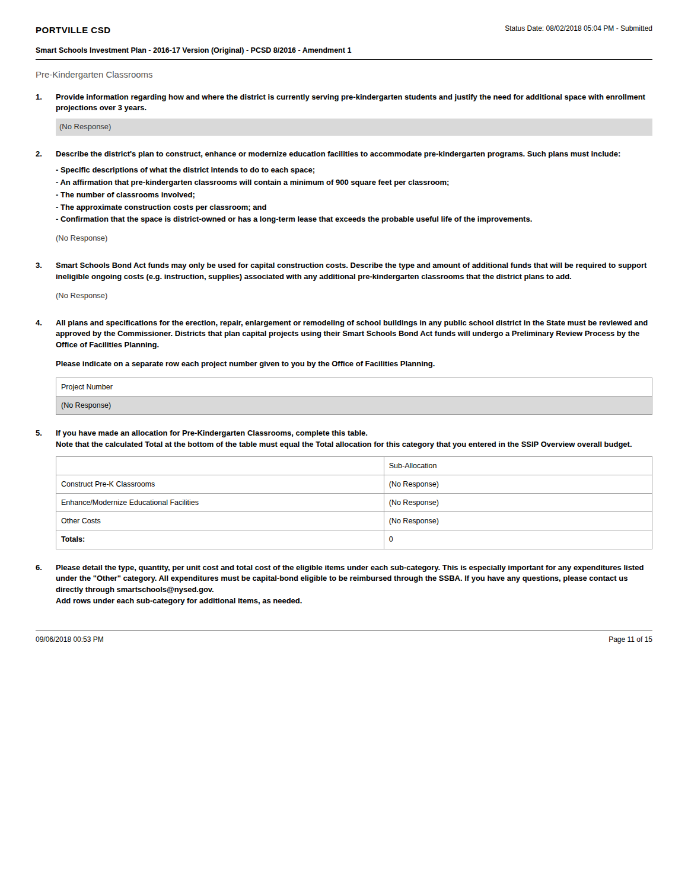PORTVILLE CSD
Status Date: 08/02/2018 05:04 PM - Submitted
Smart Schools Investment Plan - 2016-17 Version (Original) - PCSD 8/2016 - Amendment 1
Pre-Kindergarten Classrooms
1. Provide information regarding how and where the district is currently serving pre-kindergarten students and justify the need for additional space with enrollment projections over 3 years.
(No Response)
2. Describe the district's plan to construct, enhance or modernize education facilities to accommodate pre-kindergarten programs. Such plans must include:
- Specific descriptions of what the district intends to do to each space;
- An affirmation that pre-kindergarten classrooms will contain a minimum of 900 square feet per classroom;
- The number of classrooms involved;
- The approximate construction costs per classroom; and
- Confirmation that the space is district-owned or has a long-term lease that exceeds the probable useful life of the improvements.
(No Response)
3. Smart Schools Bond Act funds may only be used for capital construction costs. Describe the type and amount of additional funds that will be required to support ineligible ongoing costs (e.g. instruction, supplies) associated with any additional pre-kindergarten classrooms that the district plans to add.
(No Response)
4. All plans and specifications for the erection, repair, enlargement or remodeling of school buildings in any public school district in the State must be reviewed and approved by the Commissioner. Districts that plan capital projects using their Smart Schools Bond Act funds will undergo a Preliminary Review Process by the Office of Facilities Planning.
Please indicate on a separate row each project number given to you by the Office of Facilities Planning.
| Project Number |
| --- |
| (No Response) |
5. If you have made an allocation for Pre-Kindergarten Classrooms, complete this table.
Note that the calculated Total at the bottom of the table must equal the Total allocation for this category that you entered in the SSIP Overview overall budget.
| | Sub-Allocation |
| --- | --- |
| Construct Pre-K Classrooms | (No Response) |
| Enhance/Modernize Educational Facilities | (No Response) |
| Other Costs | (No Response) |
| Totals: | 0 |
6. Please detail the type, quantity, per unit cost and total cost of the eligible items under each sub-category. This is especially important for any expenditures listed under the "Other" category. All expenditures must be capital-bond eligible to be reimbursed through the SSBA. If you have any questions, please contact us directly through smartschools@nysed.gov.
Add rows under each sub-category for additional items, as needed.
09/06/2018 00:53 PM
Page 11 of 15